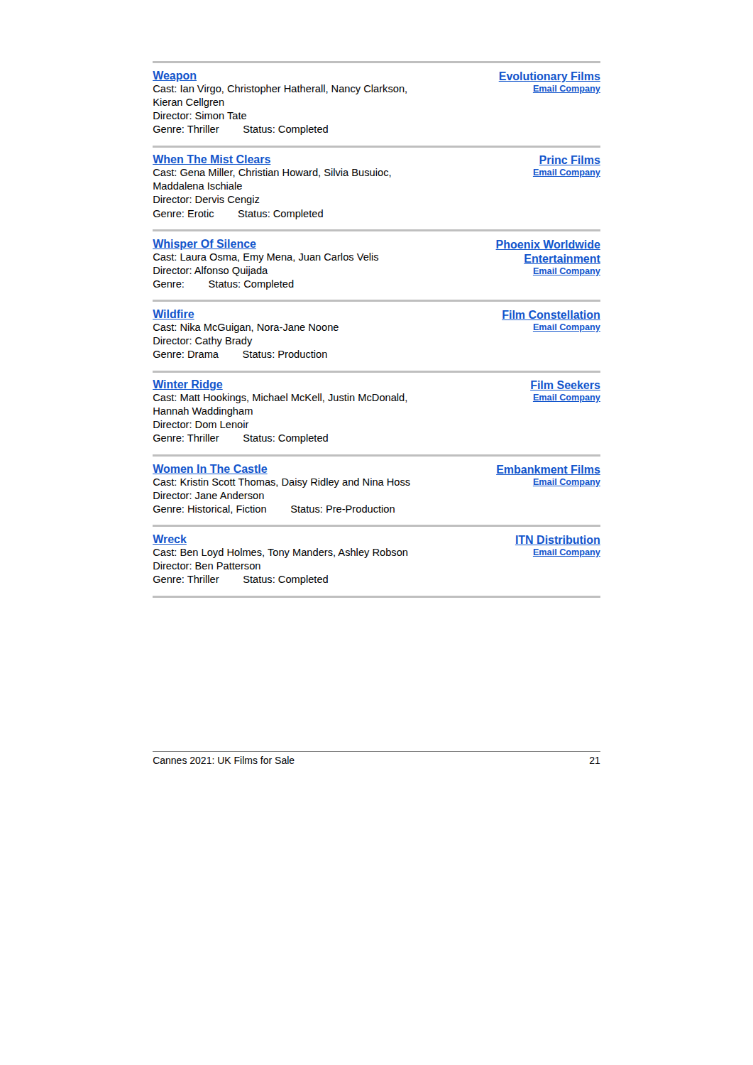| Weapon Cast: Ian Virgo, Christopher Hatherall, Nancy Clarkson, Kieran Cellgren Director: Simon Tate Genre: Thriller Status: Completed | Evolutionary Films Email Company |
| When The Mist Clears Cast: Gena Miller, Christian Howard, Silvia Busuioc, Maddalena Ischiale Director: Dervis Cengiz Genre: Erotic Status: Completed | Princ Films Email Company |
| Whisper Of Silence Cast: Laura Osma, Emy Mena, Juan Carlos Velis Director: Alfonso Quijada Genre: Status: Completed | Phoenix Worldwide Entertainment Email Company |
| Wildfire Cast: Nika McGuigan, Nora-Jane Noone Director: Cathy Brady Genre: Drama Status: Production | Film Constellation Email Company |
| Winter Ridge Cast: Matt Hookings, Michael McKell, Justin McDonald, Hannah Waddingham Director: Dom Lenoir Genre: Thriller Status: Completed | Film Seekers Email Company |
| Women In The Castle Cast: Kristin Scott Thomas, Daisy Ridley and Nina Hoss Director: Jane Anderson Genre: Historical, Fiction Status: Pre-Production | Embankment Films Email Company |
| Wreck Cast: Ben Loyd Holmes, Tony Manders, Ashley Robson Director: Ben Patterson Genre: Thriller Status: Completed | ITN Distribution Email Company |
Cannes 2021: UK Films for Sale 21